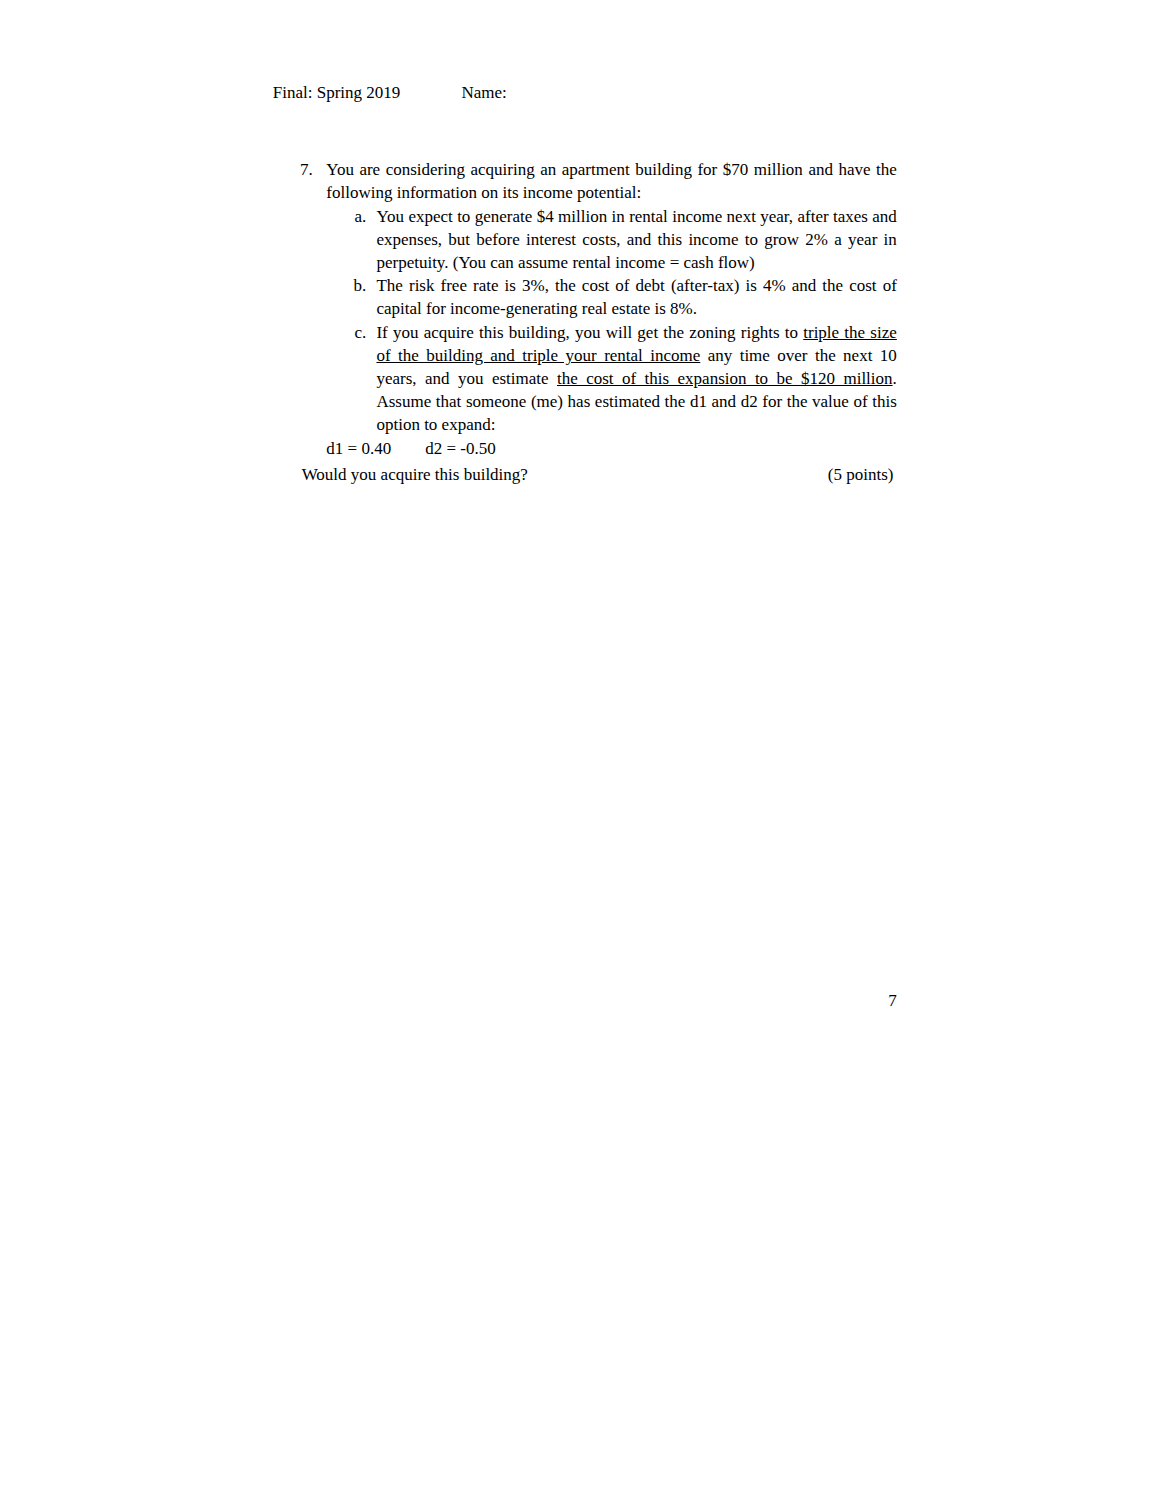Final: Spring 2019
Name:
You are considering acquiring an apartment building for $70 million and have the following information on its income potential:
You expect to generate $4 million in rental income next year, after taxes and expenses, but before interest costs, and this income to grow 2% a year in perpetuity. (You can assume rental income = cash flow)
The risk free rate is 3%, the cost of debt (after-tax) is 4% and the cost of capital for income-generating real estate is 8%.
If you acquire this building, you will get the zoning rights to triple the size of the building and triple your rental income any time over the next 10 years, and you estimate the cost of this expansion to be $120 million. Assume that someone (me) has estimated the d1 and d2 for the value of this option to expand:
d1 = 0.40 d2 = -0.50
Would you acquire this building? (5 points)
7